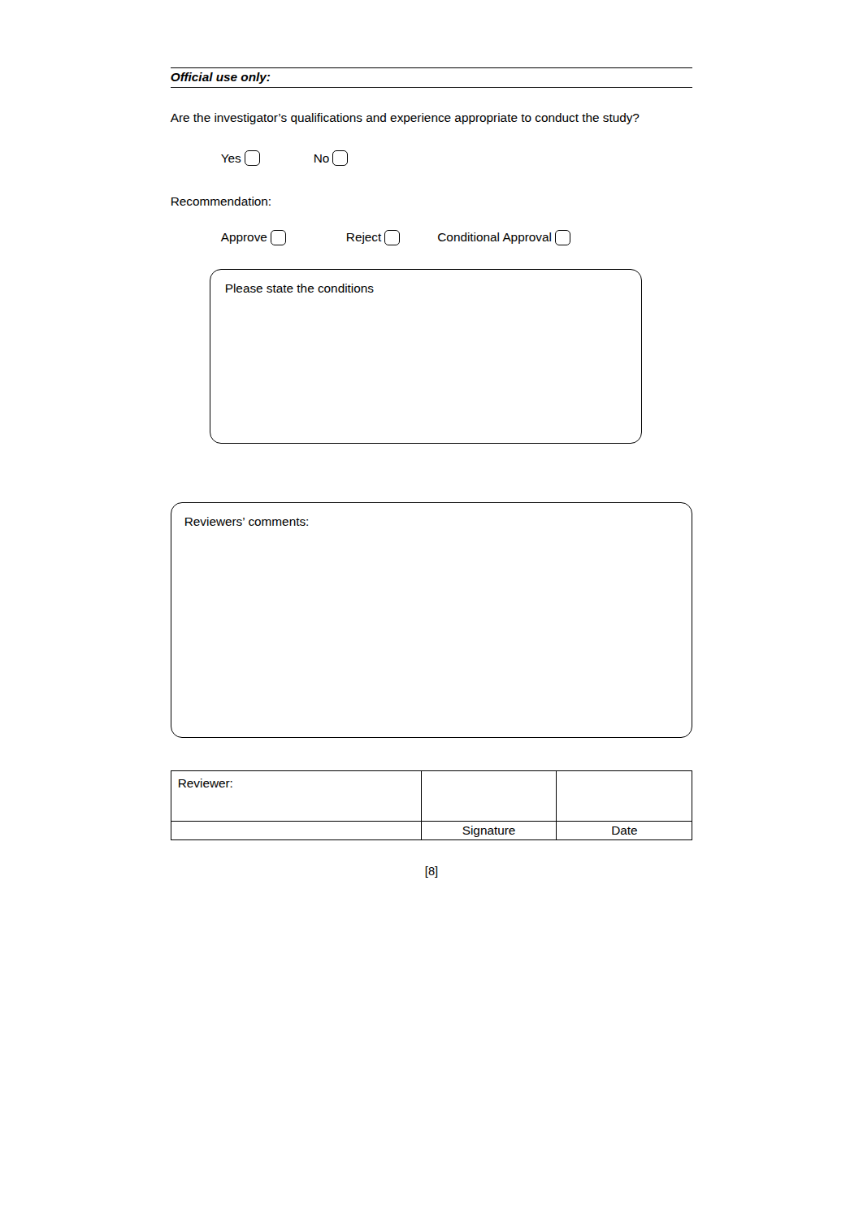Official use only:
Are the investigator’s qualifications and experience appropriate to conduct the study?
Yes No
Recommendation:
Approve Reject Conditional Approval
Please state the conditions
Reviewers’ comments:
| Reviewer: | | |
| | Signature | Date |
[8]